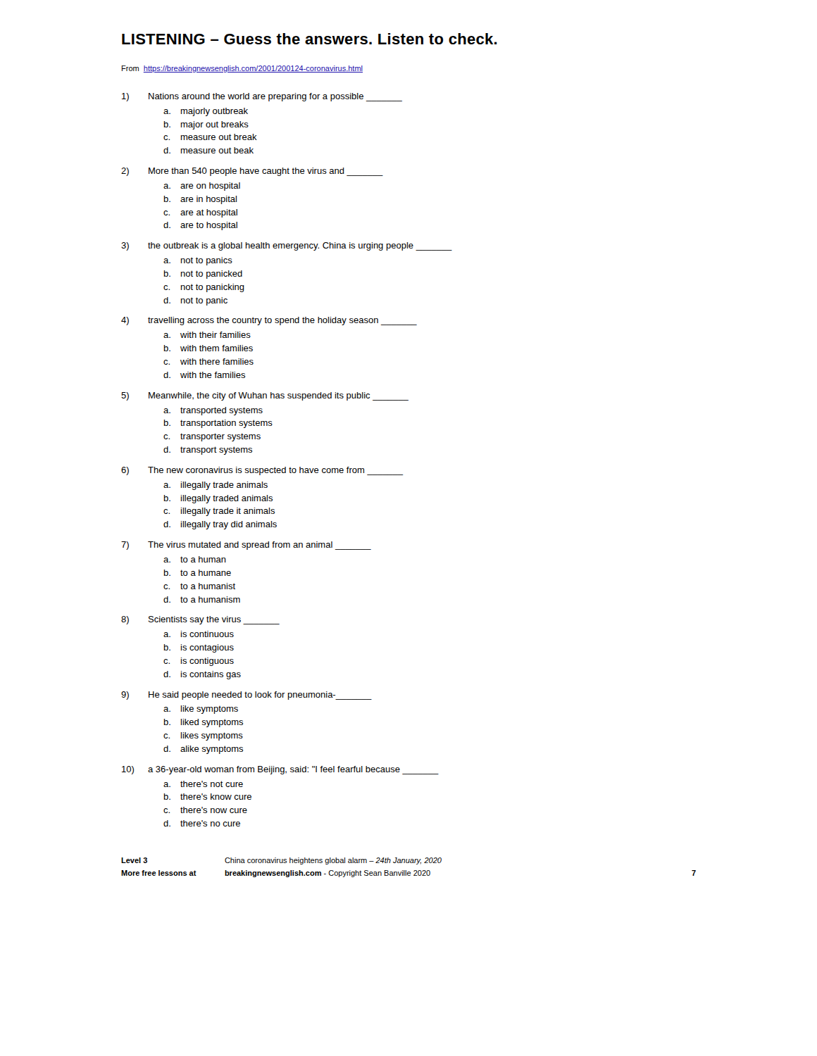LISTENING – Guess the answers. Listen to check.
From https://breakingnewsenglish.com/2001/200124-coronavirus.html
Nations around the world are preparing for a possible _______
majorly outbreak
major out breaks
measure out break
measure out beak
More than 540 people have caught the virus and _______
are on hospital
are in hospital
are at hospital
are to hospital
the outbreak is a global health emergency. China is urging people _______
not to panics
not to panicked
not to panicking
not to panic
travelling across the country to spend the holiday season _______
with their families
with them families
with there families
with the families
Meanwhile, the city of Wuhan has suspended its public _______
transported systems
transportation systems
transporter systems
transport systems
The new coronavirus is suspected to have come from _______
illegally trade animals
illegally traded animals
illegally trade it animals
illegally tray did animals
The virus mutated and spread from an animal _______
to a human
to a humane
to a humanist
to a humanism
Scientists say the virus _______
is continuous
is contagious
is contiguous
is contains gas
He said people needed to look for pneumonia-_______
like symptoms
liked symptoms
likes symptoms
alike symptoms
a 36-year-old woman from Beijing, said: "I feel fearful because _______
there's not cure
there's know cure
there's now cure
there's no cure
| Level 3 | China coronavirus heightens global alarm – 24th January, 2020 | |
| More free lessons at | breakingnewsenglish.com - Copyright Sean Banville 2020 | 7 |